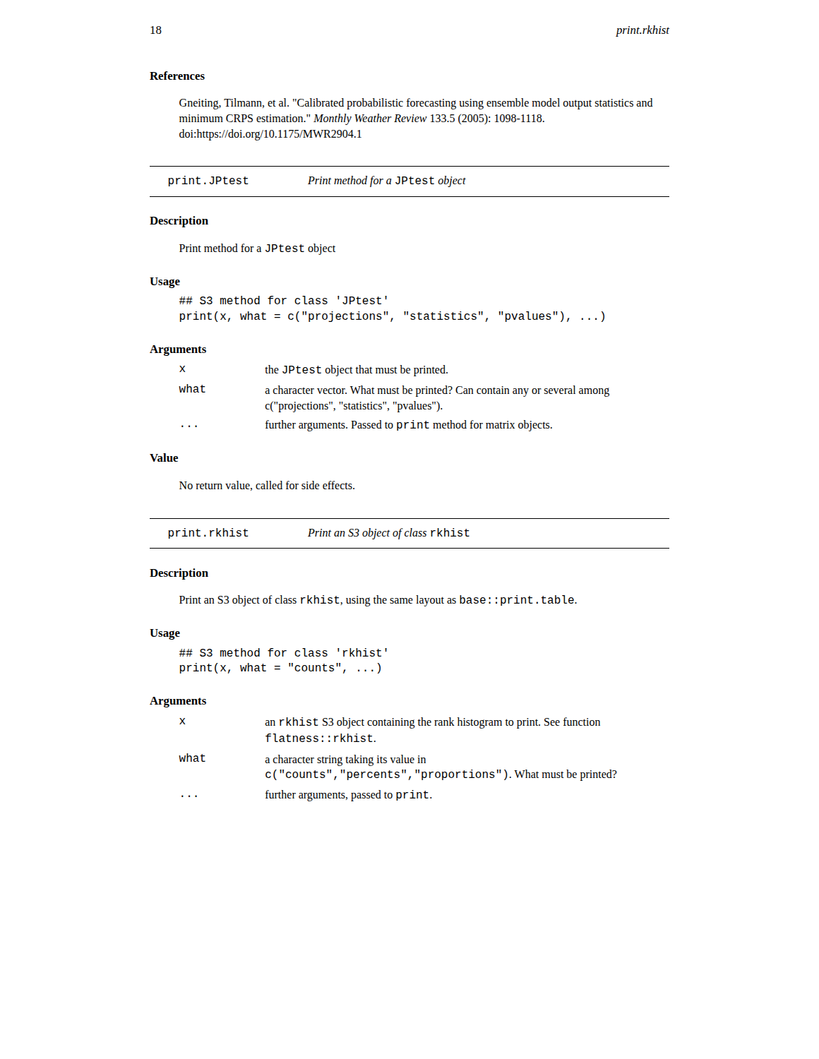18 print.rkhist
References
Gneiting, Tilmann, et al. "Calibrated probabilistic forecasting using ensemble model output statistics and minimum CRPS estimation." Monthly Weather Review 133.5 (2005): 1098-1118. doi:https://doi.org/10.1175/MWR2904.1
print.JPtest Print method for a JPtest object
Description
Print method for a JPtest object
Usage
## S3 method for class 'JPtest'
print(x, what = c("projections", "statistics", "pvalues"), ...)
Arguments
x
the JPtest object that must be printed.
what
a character vector. What must be printed? Can contain any or several among c("projections", "statistics", "pvalues").
...
further arguments. Passed to print method for matrix objects.
Value
No return value, called for side effects.
print.rkhist Print an S3 object of class rkhist
Description
Print an S3 object of class rkhist, using the same layout as base::print.table.
Usage
## S3 method for class 'rkhist'
print(x, what = "counts", ...)
Arguments
x
an rkhist S3 object containing the rank histogram to print. See function flatness::rkhist.
what
a character string taking its value in c("counts","percents","proportions"). What must be printed?
...
further arguments, passed to print.